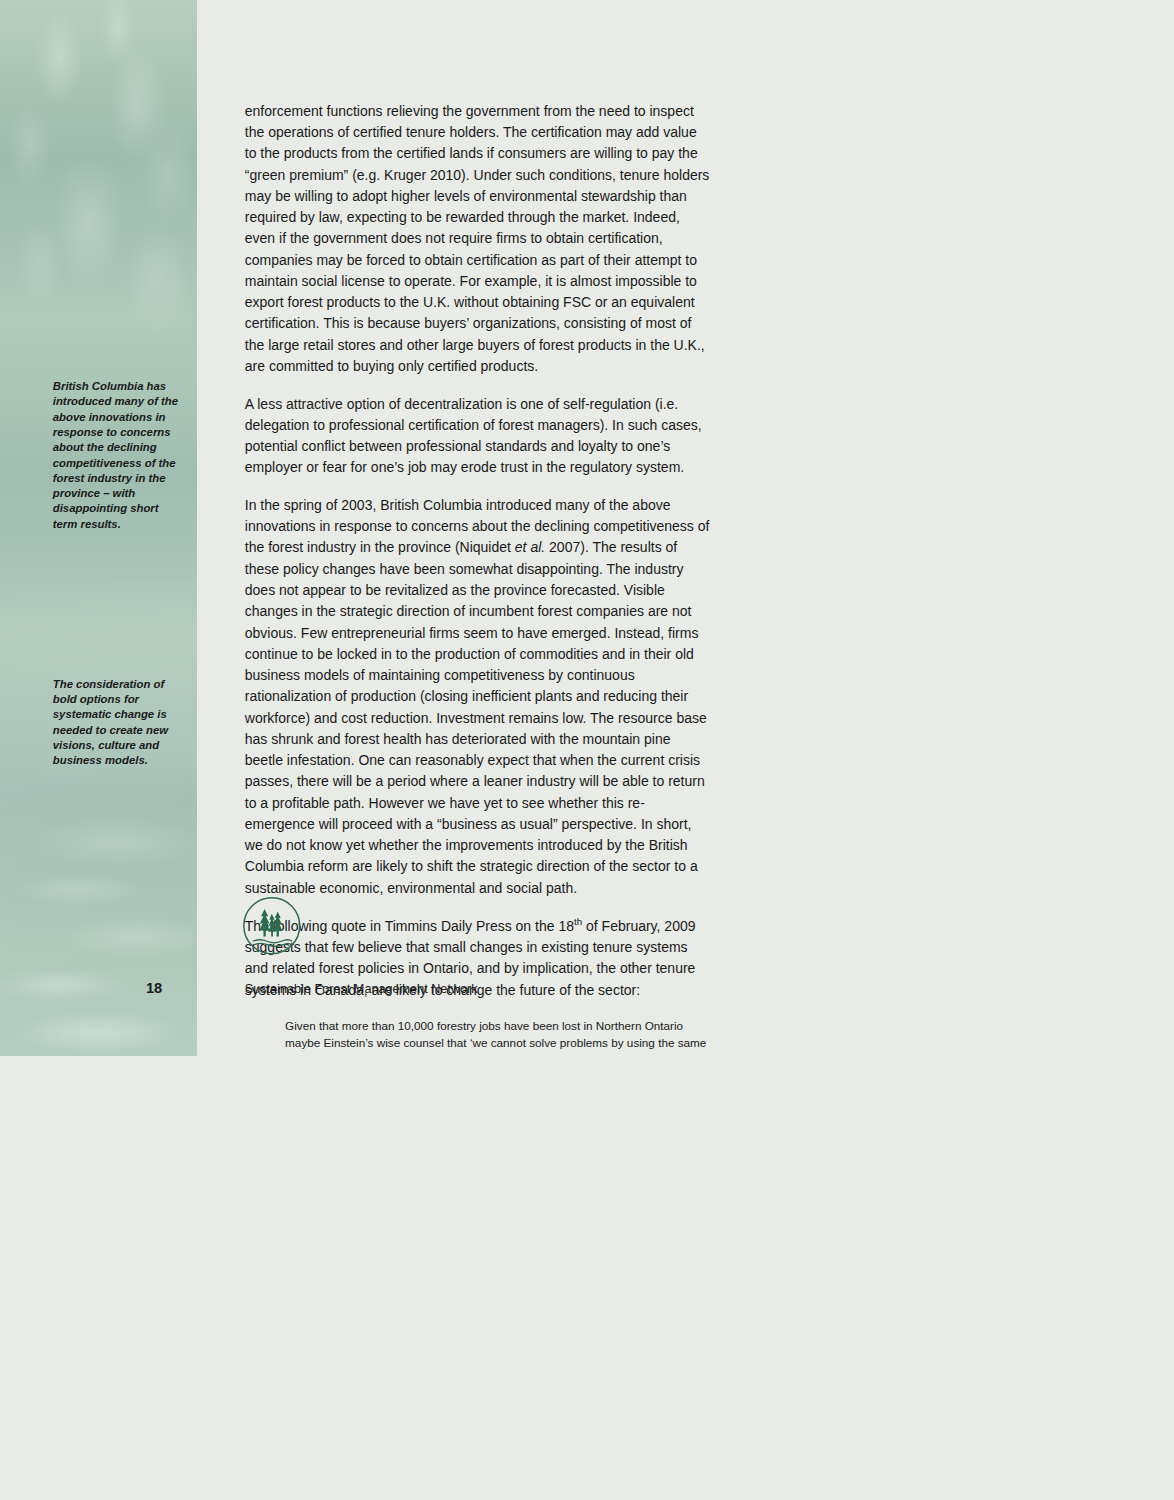British Columbia has introduced many of the above innovations in response to concerns about the declining competitiveness of the forest industry in the province – with disappointing short term results.
The consideration of bold options for systematic change is needed to create new visions, culture and business models.
enforcement functions relieving the government from the need to inspect the operations of certified tenure holders. The certification may add value to the products from the certified lands if consumers are willing to pay the “green premium” (e.g. Kruger 2010). Under such conditions, tenure holders may be willing to adopt higher levels of environmental stewardship than required by law, expecting to be rewarded through the market. Indeed, even if the government does not require firms to obtain certification, companies may be forced to obtain certification as part of their attempt to maintain social license to operate. For example, it is almost impossible to export forest products to the U.K. without obtaining FSC or an equivalent certification. This is because buyers’ organizations, consisting of most of the large retail stores and other large buyers of forest products in the U.K., are committed to buying only certified products.
A less attractive option of decentralization is one of self-regulation (i.e. delegation to professional certification of forest managers). In such cases, potential conflict between professional standards and loyalty to one’s employer or fear for one’s job may erode trust in the regulatory system.
In the spring of 2003, British Columbia introduced many of the above innovations in response to concerns about the declining competitiveness of the forest industry in the province (Niquidet et al. 2007). The results of these policy changes have been somewhat disappointing. The industry does not appear to be revitalized as the province forecasted. Visible changes in the strategic direction of incumbent forest companies are not obvious. Few entrepreneurial firms seem to have emerged. Instead, firms continue to be locked in to the production of commodities and in their old business models of maintaining competitiveness by continuous rationalization of production (closing inefficient plants and reducing their workforce) and cost reduction. Investment remains low. The resource base has shrunk and forest health has deteriorated with the mountain pine beetle infestation. One can reasonably expect that when the current crisis passes, there will be a period where a leaner industry will be able to return to a profitable path. However we have yet to see whether this re-emergence will proceed with a “business as usual” perspective. In short, we do not know yet whether the improvements introduced by the British Columbia reform are likely to shift the strategic direction of the sector to a sustainable economic, environmental and social path.
The following quote in Timmins Daily Press on the 18th of February, 2009 suggests that few believe that small changes in existing tenure systems and related forest policies in Ontario, and by implication, the other tenure systems in Canada, are likely to change the future of the sector:
Given that more than 10,000 forestry jobs have been lost in Northern Ontario maybe Einstein’s wise counsel that ‘we cannot solve problems by using the same kind of thinking we used when we created them’ will finally be heard.
Our studies led us to a similar conclusion – the consideration of bold options for systemic change is needed to create new visions, culture and business models for managing the forests.
18
Sustainable Forest Management Network